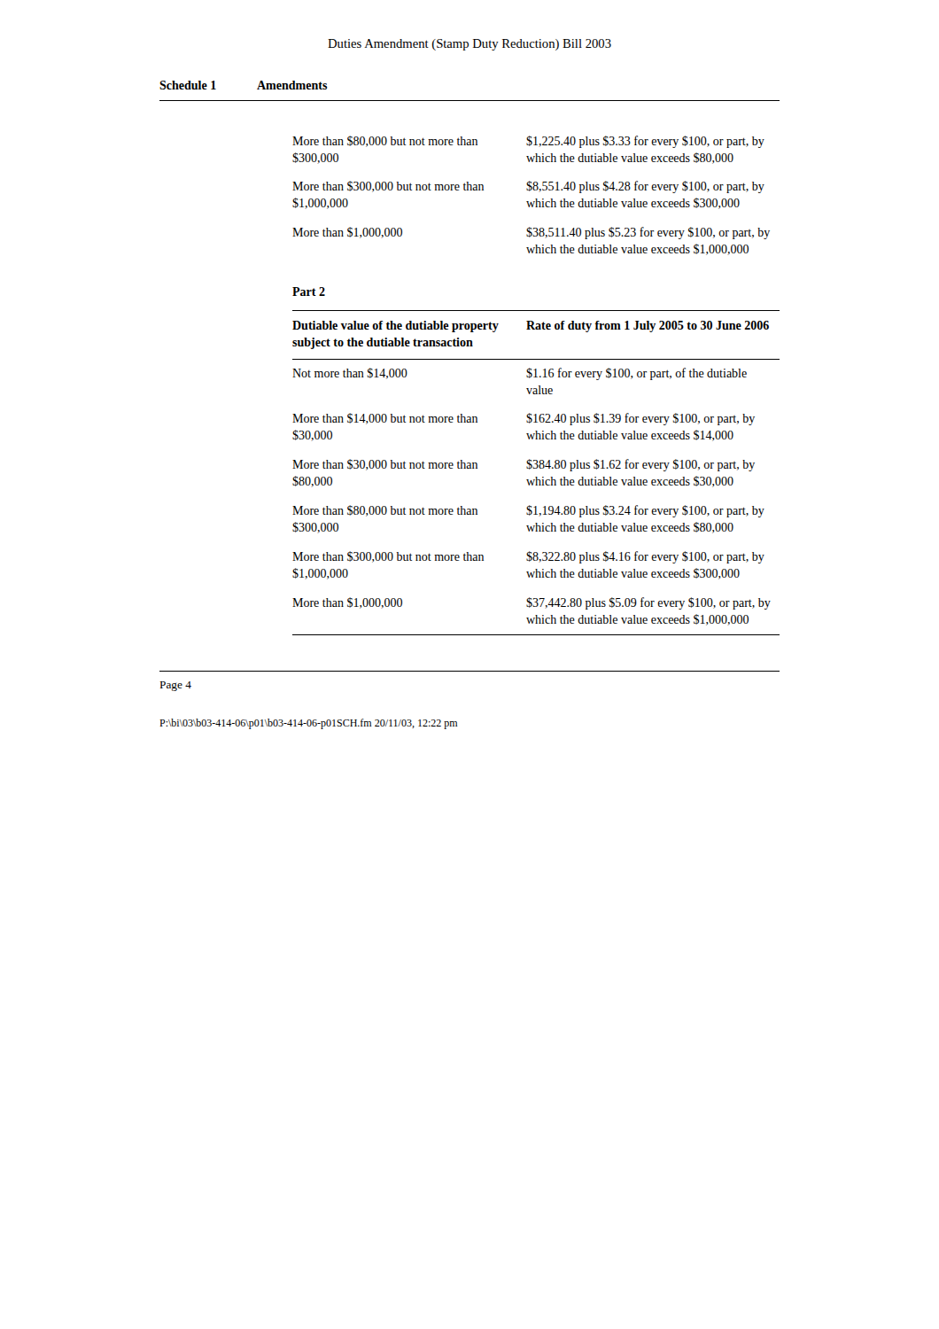Duties Amendment (Stamp Duty Reduction) Bill 2003
Schedule 1 Amendments
| More than $80,000 but not more than $300,000 | $1,225.40 plus $3.33 for every $100, or part, by which the dutiable value exceeds $80,000 |
| More than $300,000 but not more than $1,000,000 | $8,551.40 plus $4.28 for every $100, or part, by which the dutiable value exceeds $300,000 |
| More than $1,000,000 | $38,511.40 plus $5.23 for every $100, or part, by which the dutiable value exceeds $1,000,000 |
Part 2
| Dutiable value of the dutiable property subject to the dutiable transaction | Rate of duty from 1 July 2005 to 30 June 2006 |
| --- | --- |
| Not more than $14,000 | $1.16 for every $100, or part, of the dutiable value |
| More than $14,000 but not more than $30,000 | $162.40 plus $1.39 for every $100, or part, by which the dutiable value exceeds $14,000 |
| More than $30,000 but not more than $80,000 | $384.80 plus $1.62 for every $100, or part, by which the dutiable value exceeds $30,000 |
| More than $80,000 but not more than $300,000 | $1,194.80 plus $3.24 for every $100, or part, by which the dutiable value exceeds $80,000 |
| More than $300,000 but not more than $1,000,000 | $8,322.80 plus $4.16 for every $100, or part, by which the dutiable value exceeds $300,000 |
| More than $1,000,000 | $37,442.80 plus $5.09 for every $100, or part, by which the dutiable value exceeds $1,000,000 |
Page 4
P:\bi\03\b03-414-06\p01\b03-414-06-p01SCH.fm 20/11/03, 12:22 pm